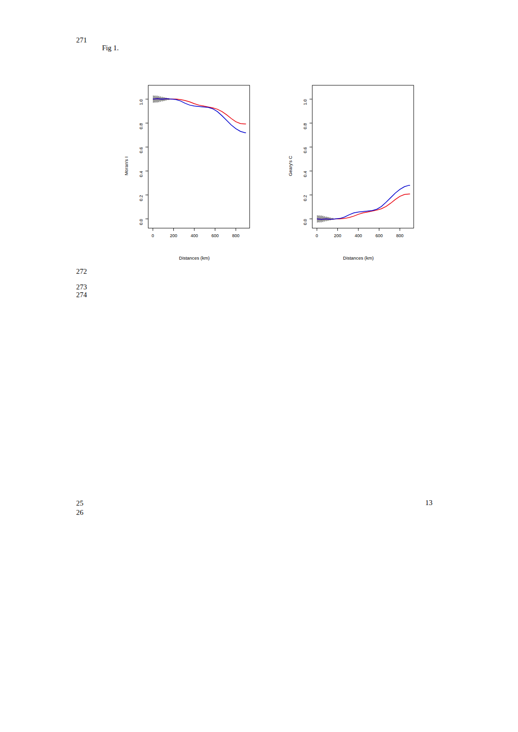271
Fig 1.
Moran's I correlogram Moran's I Distances (km) y ticks: 0.0 at y=330, 1.0 at y=70 => 26 px per 0.1 0.0 0.2 0.4 0.6 0.8 1.0 0 200 400 600 800 Geary's C correlogram Geary's C Distances (km) 0.0 0.2 0.4 0.6 0.8 1.0 0 200 400 600 800
272
273
274
25
26
13